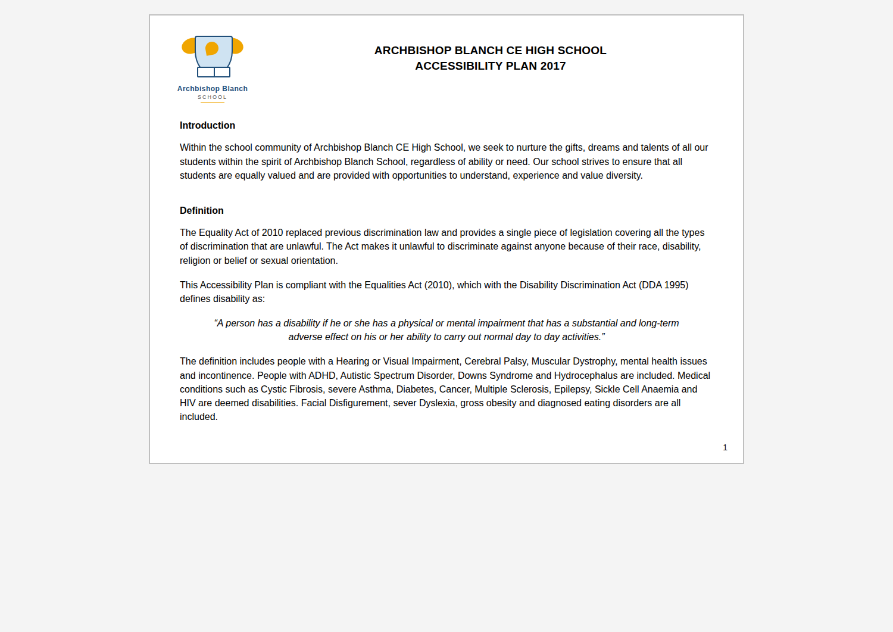Archbishop Blanch SCHOOL
ARCHBISHOP BLANCH CE HIGH SCHOOL
ACCESSIBILITY PLAN 2017
Introduction
Within the school community of Archbishop Blanch CE High School, we seek to nurture the gifts, dreams and talents of all our students within the spirit of Archbishop Blanch School, regardless of ability or need. Our school strives to ensure that all students are equally valued and are provided with opportunities to understand, experience and value diversity.
Definition
The Equality Act of 2010 replaced previous discrimination law and provides a single piece of legislation covering all the types of discrimination that are unlawful. The Act makes it unlawful to discriminate against anyone because of their race, disability, religion or belief or sexual orientation.
This Accessibility Plan is compliant with the Equalities Act (2010), which with the Disability Discrimination Act (DDA 1995) defines disability as:
“A person has a disability if he or she has a physical or mental impairment that has a substantial and long-term adverse effect on his or her ability to carry out normal day to day activities.”
The definition includes people with a Hearing or Visual Impairment, Cerebral Palsy, Muscular Dystrophy, mental health issues and incontinence. People with ADHD, Autistic Spectrum Disorder, Downs Syndrome and Hydrocephalus are included. Medical conditions such as Cystic Fibrosis, severe Asthma, Diabetes, Cancer, Multiple Sclerosis, Epilepsy, Sickle Cell Anaemia and HIV are deemed disabilities. Facial Disfigurement, sever Dyslexia, gross obesity and diagnosed eating disorders are all included.
1